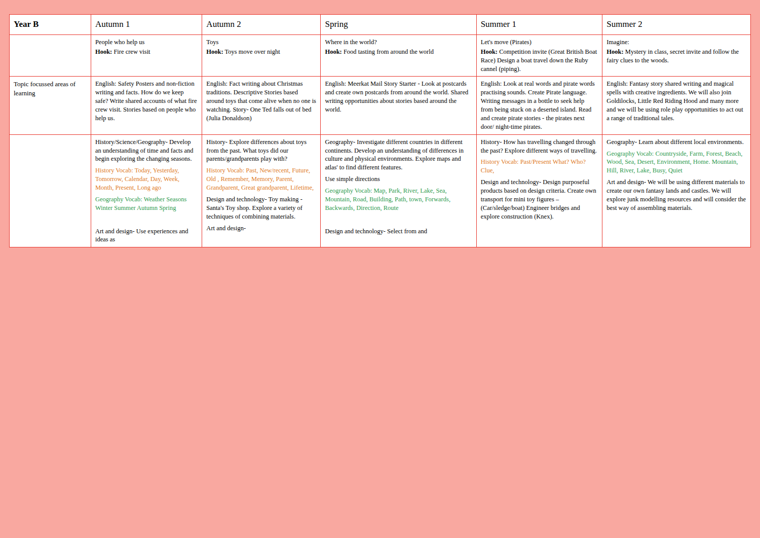| Year B | Autumn 1 | Autumn 2 | Spring | Summer 1 | Summer 2 |
| --- | --- | --- | --- | --- | --- |
| | People who help us Hook: Fire crew visit | Toys Hook: Toys move over night | Where in the world? Hook: Food tasting from around the world | Let's move (Pirates) Hook: Competition invite (Great British Boat Race) Design a boat travel down the Ruby cannel (piping). | Imagine: Hook: Mystery in class, secret invite and follow the fairy clues to the woods. |
| Topic focussed areas of learning | English: Safety Posters and non-fiction writing and facts. How do we keep safe? Write shared accounts of what fire crew visit. Stories based on people who help us. | English: Fact writing about Christmas traditions. Descriptive Stories based around toys that come alive when no one is watching. Story- One Ted falls out of bed (Julia Donaldson) | English: Meerkat Mail Story Starter - Look at postcards and create own postcards from around the world. Shared writing opportunities about stories based around the world. | English: Look at real words and pirate words practising sounds. Create Pirate language. Writing messages in a bottle to seek help from being stuck on a deserted island. Read and create pirate stories - the pirates next door/ night-time pirates. | English: Fantasy story shared writing and magical spells with creative ingredients. We will also join Goldilocks, Little Red Riding Hood and many more and we will be using role play opportunities to act out a range of traditional tales. |
| | History/Science/Geography- Develop an understanding of time and facts and begin exploring the changing seasons. History Vocab: Today, Yesterday, Tomorrow, Calendar, Day, Week, Month, Present, Long ago Geography Vocab: Weather Seasons Winter Summer Autumn Spring Art and design- Use experiences and ideas as | History- Explore differences about toys from the past. What toys did our parents/grandparents play with? History Vocab: Past, New/recent, Future, Old , Remember, Memory, Parent, Grandparent, Great grandparent, Lifetime, Design and technology- Toy making - Santa's Toy shop. Explore a variety of techniques of combining materials. Art and design- | Geography- Investigate different countries in different continents. Develop an understanding of differences in culture and physical environments. Explore maps and atlas' to find different features. Use simple directions Geography Vocab: Map, Park, River, Lake, Sea, Mountain, Road, Building, Path, town, Forwards, Backwards, Direction, Route Design and technology- Select from and | History- How has travelling changed through the past? Explore different ways of travelling. History Vocab: Past/Present What? Who? Clue, Design and technology- Design purposeful products based on design criteria. Create own transport for mini toy figures – (Car/sledge/boat) Engineer bridges and explore construction (Knex). | Geography- Learn about different local environments. Geography Vocab: Countryside, Farm, Forest, Beach, Wood, Sea, Desert, Environment, Home. Mountain, Hill, River, Lake, Busy, Quiet Art and design- We will be using different materials to create our own fantasy lands and castles. We will explore junk modelling resources and will consider the best way of assembling materials. |